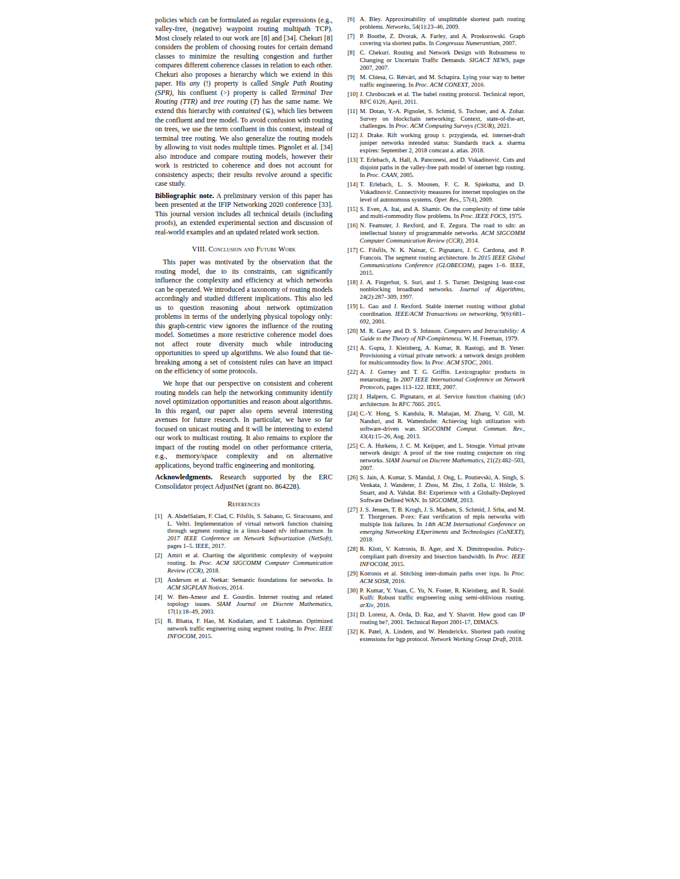policies which can be formulated as regular expressions (e.g., valley-free, (negative) waypoint routing multipath TCP). Most closely related to our work are [8] and [34]. Chekuri [8] considers the problem of choosing routes for certain demand classes to minimize the resulting congestion and further compares different coherence classes in relation to each other. Chekuri also proposes a hierarchy which we extend in this paper. His any (!) property is called Single Path Routing (SPR), his confluent (>) property is called Terminal Tree Routing (TTR) and tree routing (T) has the same name. We extend this hierarchy with contained (⊆), which lies between the confluent and tree model. To avoid confusion with routing on trees, we use the term confluent in this context, instead of terminal tree routing. We also generalize the routing models by allowing to visit nodes multiple times. Pignolet et al. [34] also introduce and compare routing models, however their work is restricted to coherence and does not account for consistency aspects; their results revolve around a specific case study.
Bibliographic note. A preliminary version of this paper has been presented at the IFIP Networking 2020 conference [33]. This journal version includes all technical details (including proofs), an extended experimental section and discussion of real-world examples and an updated related work section.
VIII. Conclusion and Future Work
This paper was motivated by the observation that the routing model, due to its constraints, can significantly influence the complexity and efficiency at which networks can be operated. We introduced a taxonomy of routing models accordingly and studied different implications. This also led us to question reasoning about network optimization problems in terms of the underlying physical topology only: this graph-centric view ignores the influence of the routing model. Sometimes a more restrictive coherence model does not affect route diversity much while introducing opportunities to speed up algorithms. We also found that tie-breaking among a set of consistent rules can have an impact on the efficiency of some protocols.
We hope that our perspective on consistent and coherent routing models can help the networking community identify novel optimization opportunities and reason about algorithms. In this regard, our paper also opens several interesting avenues for future research. In particular, we have so far focused on unicast routing and it will be interesting to extend our work to multicast routing. It also remains to explore the impact of the routing model on other performance criteria, e.g., memory/space complexity and on alternative applications, beyond traffic engineering and monitoring.
Acknowledgments. Research supported by the ERC Consolidator project AdjustNet (grant no. 864228).
References
[1] A. AbdelSalam, F. Clad, C. Filsfils, S. Salsano, G. Siracusano, and L. Veltri. Implementation of virtual network function chaining through segment routing in a linux-based nfv infrastructure. In 2017 IEEE Conference on Network Softwarization (NetSoft), pages 1–5. IEEE, 2017.
[2] Amiri et al. Charting the algorithmic complexity of waypoint routing. In Proc. ACM SIGCOMM Computer Communication Review (CCR), 2018.
[3] Anderson et al. Netkat: Semantic foundations for networks. In ACM SIGPLAN Notices, 2014.
[4] W. Ben-Ameur and E. Gourdin. Internet routing and related topology issues. SIAM Journal on Discrete Mathematics, 17(1):18–49, 2003.
[5] R. Bhatia, F. Hao, M. Kodialam, and T. Lakshman. Optimized network traffic engineering using segment routing. In Proc. IEEE INFOCOM, 2015.
[6] A. Bley. Approximability of unsplittable shortest path routing problems. Networks, 54(1):23–46, 2009.
[7] P. Boothe, Z. Dvorak, A. Farley, and A. Proskurowski. Graph covering via shortest paths. In Congressus Numerantium, 2007.
[8] C. Chekuri. Routing and Network Design with Robustness to Changing or Uncertain Traffic Demands. SIGACT NEWS, page 2007, 2007.
[9] M. Chiesa, G. Rétvári, and M. Schapira. Lying your way to better traffic engineering. In Proc. ACM CONEXT, 2016.
[10] J. Chroboczek et al. The babel routing protocol. Technical report, RFC 6126, April, 2011.
[11] M. Dotan, Y.-A. Pignolet, S. Schmid, S. Tochner, and A. Zohar. Survey on blockchain networking: Context, state-of-the-art, challenges. In Proc. ACM Computing Surveys (CSUR), 2021.
[12] J. Drake. Rift working group t. przygienda, ed. internet-draft juniper networks intended status: Standards track a. sharma expires: September 2, 2018 comcast a. atlas. 2018.
[13] T. Erlebach, A. Hall, A. Panconesi, and D. Vukadinović. Cuts and disjoint paths in the valley-free path model of internet bgp routing. In Proc. CAAN, 2005.
[14] T. Erlebach, L. S. Moonen, F. C. R. Spieksma, and D. Vukadinović. Connectivity measures for internet topologies on the level of autonomous systems. Oper. Res., 57(4), 2009.
[15] S. Even, A. Itai, and A. Shamir. On the complexity of time table and multi-commodity flow problems. In Proc. IEEE FOCS, 1975.
[16] N. Feamster, J. Rexford, and E. Zegura. The road to sdn: an intellectual history of programmable networks. ACM SIGCOMM Computer Communication Review (CCR), 2014.
[17] C. Filsfils, N. K. Nainar, C. Pignataro, J. C. Cardona, and P. Francois. The segment routing architecture. In 2015 IEEE Global Communications Conference (GLOBECOM), pages 1–6. IEEE, 2015.
[18] J. A. Fingerhut, S. Suri, and J. S. Turner. Designing least-cost nonblocking broadband networks. Journal of Algorithms, 24(2):287–309, 1997.
[19] L. Gao and J. Rexford. Stable internet routing without global coordination. IEEE/ACM Transactions on networking, 9(6):681–692, 2001.
[20] M. R. Garey and D. S. Johnson. Computers and Intractability: A Guide to the Theory of NP-Completeness. W. H. Freeman, 1979.
[21] A. Gupta, J. Kleinberg, A. Kumar, R. Rastogi, and B. Yener. Provisioning a virtual private network: a network design problem for multicommodity flow. In Proc. ACM STOC, 2001.
[22] A. J. Gurney and T. G. Griffin. Lexicographic products in metarouting. In 2007 IEEE International Conference on Network Protocols, pages 113–122. IEEE, 2007.
[23] J. Halpern, C. Pignataro, et al. Service function chaining (sfc) architecture. In RFC 7665. 2015.
[24] C.-Y. Hong, S. Kandula, R. Mahajan, M. Zhang, V. Gill, M. Nanduri, and R. Wattenhofer. Achieving high utilization with software-driven wan. SIGCOMM Comput. Commun. Rev., 43(4):15–26, Aug. 2013.
[25] C. A. Hurkens, J. C. M. Keijsper, and L. Stougie. Virtual private network design: A proof of the tree routing conjecture on ring networks. SIAM Journal on Discrete Mathematics, 21(2):482–503, 2007.
[26] S. Jain, A. Kumar, S. Mandal, J. Ong, L. Poutievski, A. Singh, S. Venkata, J. Wanderer, J. Zhou, M. Zhu, J. Zolla, U. Hölzle, S. Stuart, and A. Vahdat. B4: Experience with a Globally-Deployed Software Defined WAN. In SIGCOMM, 2013.
[27] J. S. Jensen, T. B. Krogh, J. S. Madsen, S. Schmid, J. Srba, and M. T. Thorgersen. P-rex: Fast verification of mpls networks with multiple link failures. In 14th ACM International Conference on emerging Networking EXperiments and Technologies (CoNEXT), 2018.
[28] R. Kloti, V. Kotronis, B. Ager, and X. Dimitropoulos. Policy-compliant path diversity and bisection bandwidth. In Proc. IEEE INFOCOM, 2015.
[29] Kotronis et al. Stitching inter-domain paths over ixps. In Proc. ACM SOSR, 2016.
[30] P. Kumar, Y. Yuan, C. Yu, N. Foster, R. Kleinberg, and R. Soulé. Kulfi: Robust traffic engineering using semi-oblivious routing. arXiv, 2016.
[31] D. Lorenz, A. Orda, D. Raz, and Y. Shavitt. How good can IP routing be?, 2001. Technical Report 2001-17, DIMACS.
[32] K. Patel, A. Lindem, and W. Henderickx. Shortest path routing extensions for bgp protocol. Network Working Group Draft, 2018.